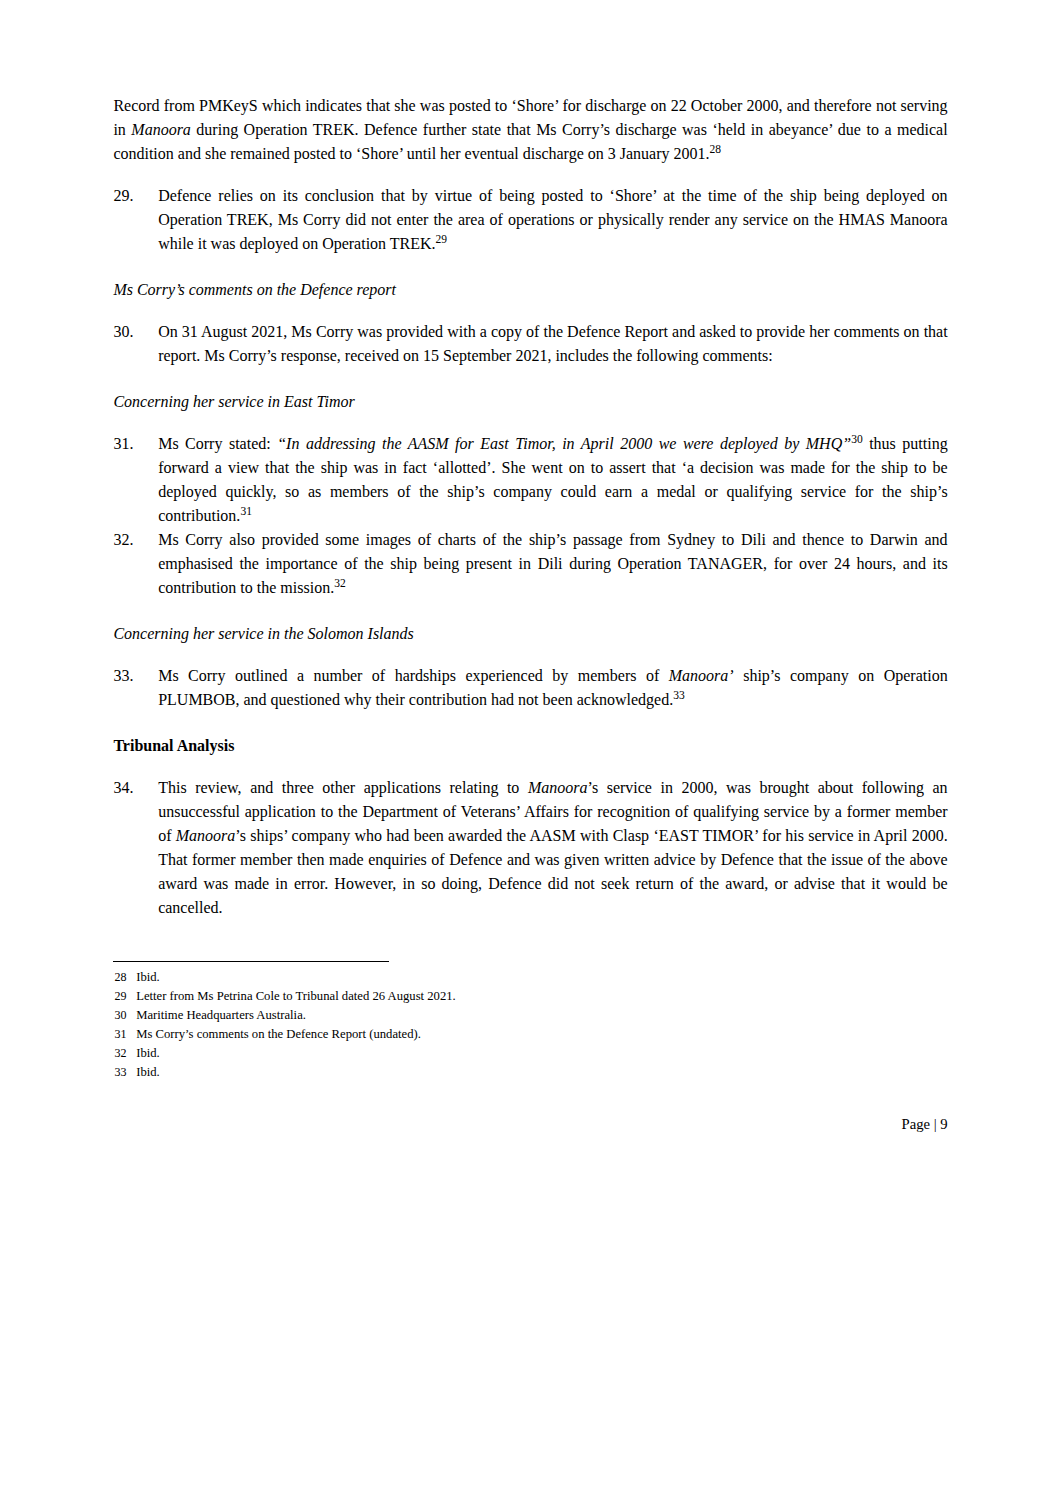Record from PMKeyS which indicates that she was posted to ‘Shore’ for discharge on 22 October 2000, and therefore not serving in Manoora during Operation TREK. Defence further state that Ms Corry’s discharge was ‘held in abeyance’ due to a medical condition and she remained posted to ‘Shore’ until her eventual discharge on 3 January 2001.28
29.
Defence relies on its conclusion that by virtue of being posted to ‘Shore’ at the time of the ship being deployed on Operation TREK, Ms Corry did not enter the area of operations or physically render any service on the HMAS Manoora while it was deployed on Operation TREK.29
Ms Corry’s comments on the Defence report
30.
On 31 August 2021, Ms Corry was provided with a copy of the Defence Report and asked to provide her comments on that report. Ms Corry’s response, received on 15 September 2021, includes the following comments:
Concerning her service in East Timor
31.
Ms Corry stated: “In addressing the AASM for East Timor, in April 2000 we were deployed by MHQ”30 thus putting forward a view that the ship was in fact ‘allotted’. She went on to assert that ‘a decision was made for the ship to be deployed quickly, so as members of the ship’s company could earn a medal or qualifying service for the ship’s contribution.31
32.
Ms Corry also provided some images of charts of the ship’s passage from Sydney to Dili and thence to Darwin and emphasised the importance of the ship being present in Dili during Operation TANAGER, for over 24 hours, and its contribution to the mission.32
Concerning her service in the Solomon Islands
33.
Ms Corry outlined a number of hardships experienced by members of Manoora’ ship’s company on Operation PLUMBOB, and questioned why their contribution had not been acknowledged.33
Tribunal Analysis
34.
This review, and three other applications relating to Manoora’s service in 2000, was brought about following an unsuccessful application to the Department of Veterans’ Affairs for recognition of qualifying service by a former member of Manoora’s ships’ company who had been awarded the AASM with Clasp ‘EAST TIMOR’ for his service in April 2000. That former member then made enquiries of Defence and was given written advice by Defence that the issue of the above award was made in error. However, in so doing, Defence did not seek return of the award, or advise that it would be cancelled.
Ibid.
Letter from Ms Petrina Cole to Tribunal dated 26 August 2021.
Maritime Headquarters Australia.
Ms Corry’s comments on the Defence Report (undated).
Ibid.
Ibid.
Page | 9